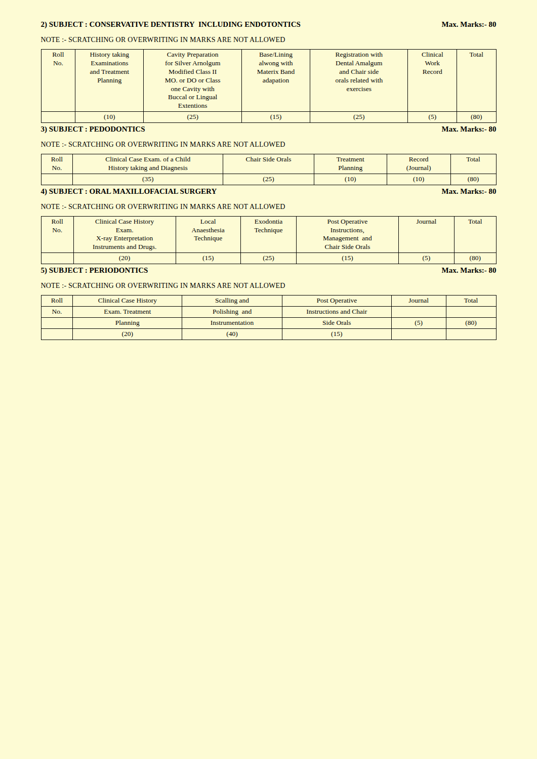2) Subject : Conservative Dentistry Including Endotontics Max. Marks:- 80
NOTE :- SCRATCHING OR OVERWRITING IN MARKS ARE NOT ALLOWED
| Roll No. | History taking Examinations and Treatment Planning | Cavity Preparation for Silver Arnolgum Modified Class II MO. or DO or Class one Cavity with Buccal or Lingual Extentions | Base/Lining alwong with Materix Band adapation | Registration with Dental Amalgum and Chair side orals related with exercises | Clinical Work Record | Total |
| | (10) | (25) | (15) | (25) | (5) | (80) |
3) Subject : Pedodontics Max. Marks:- 80
NOTE :- SCRATCHING OR OVERWRITING IN MARKS ARE NOT ALLOWED
| Roll No. | Clinical Case Exam. of a Child History taking and Diagnesis | Chair Side Orals | Treatment Planning | Record (Journal) | Total |
| | (35) | (25) | (10) | (10) | (80) |
4) Subject : Oral Maxillofacial Surgery Max. Marks:- 80
NOTE :- SCRATCHING OR OVERWRITING IN MARKS ARE NOT ALLOWED
| Roll No. | Clinical Case History Exam. X-ray Enterpretation Instruments and Drugs. | Local Anaesthesia Technique | Exodontia Technique | Post Operative Instructions, Management and Chair Side Orals | Journal | Total |
| | (20) | (15) | (25) | (15) | (5) | (80) |
5) Subject : Periodontics Max. Marks:- 80
NOTE :- SCRATCHING OR OVERWRITING IN MARKS ARE NOT ALLOWED
| Roll | Clinical Case History | Scalling and | Post Operative | Journal | Total |
| No. | Exam. Treatment | Polishing and | Instructions and Chair | | |
| | Planning | Instrumentation | Side Orals | (5) | (80) |
| | (20) | (40) | (15) | | |